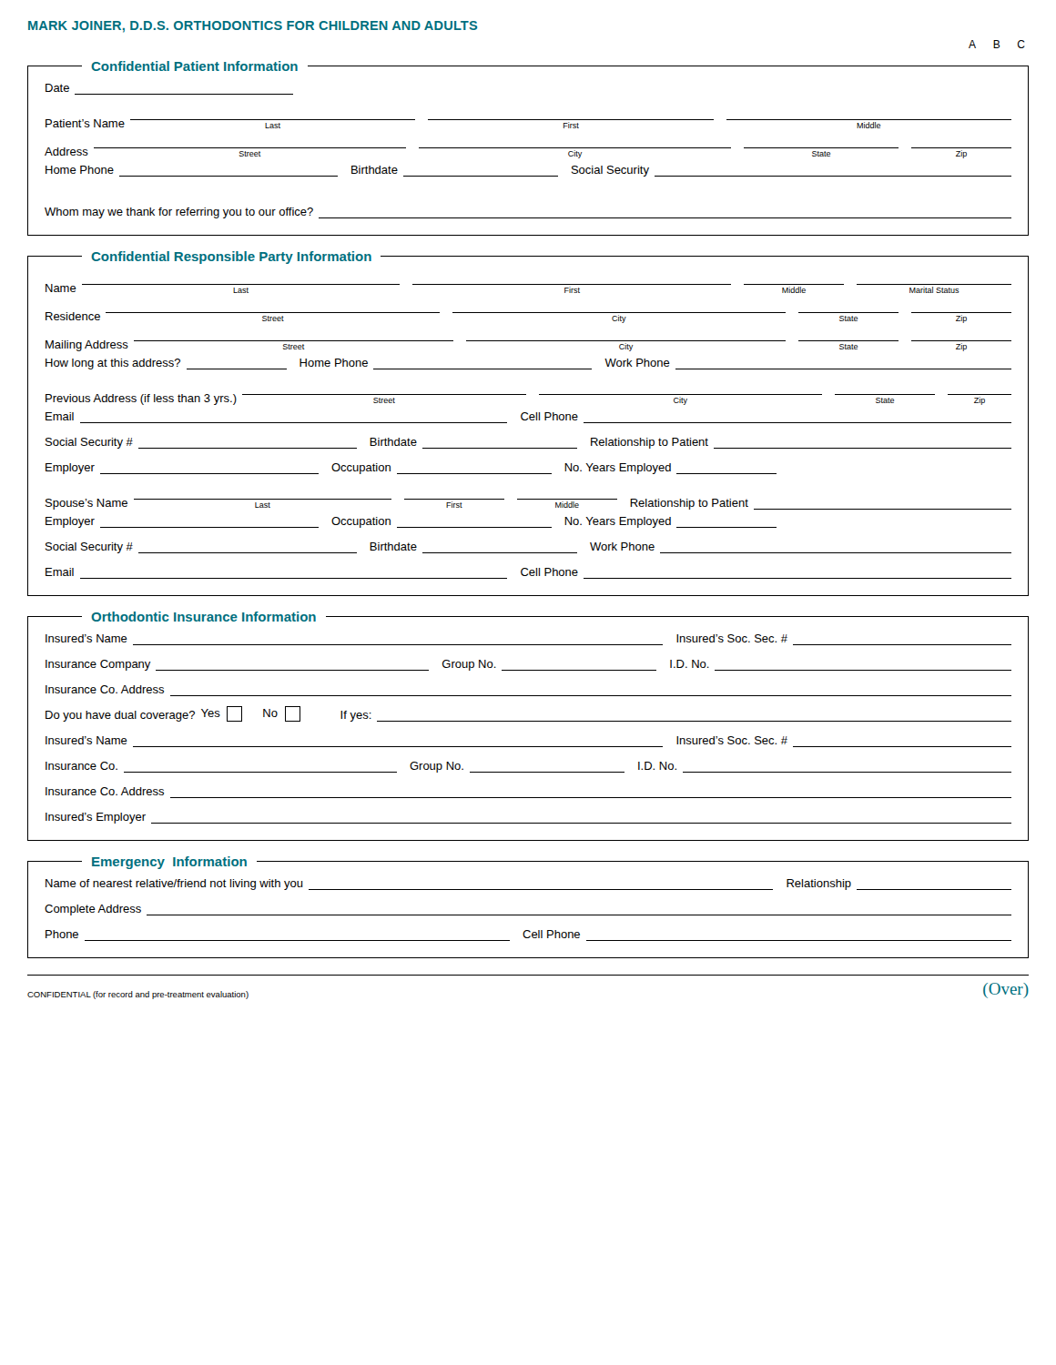MARK JOINER, D.D.S. ORTHODONTICS FOR CHILDREN AND ADULTS
A B C
Confidential Patient Information
Date
Patient’s Name
Last
First
Middle
Address
Street
City
State
Zip
Home Phone
Birthdate
Social Security
Whom may we thank for referring you to our office?
Confidential Responsible Party Information
Name
Last
First
Middle
Marital Status
Residence
Street
City
State
Zip
Mailing Address
Street
City
State
Zip
How long at this address?
Home Phone
Work Phone
Previous Address (if less than 3 yrs.)
Street
City
State
Zip
Email
Cell Phone
Social Security #
Birthdate
Relationship to Patient
Employer
Occupation
No. Years Employed
Spouse’s Name
Last
First
Middle
Relationship to Patient
Employer
Occupation
No. Years Employed
Social Security #
Birthdate
Work Phone
Email
Cell Phone
Orthodontic Insurance Information
Insured’s Name
Insured’s Soc. Sec. #
Insurance Company
Group No.
I.D. No.
Insurance Co. Address
Do you have dual coverage? Yes No If yes:
Insured’s Name
Insured’s Soc. Sec. #
Insurance Co.
Group No.
I.D. No.
Insurance Co. Address
Insured’s Employer
Emergency Information
Name of nearest relative/friend not living with you
Relationship
Complete Address
Phone
Cell Phone
CONFIDENTIAL (for record and pre-treatment evaluation)
(Over)